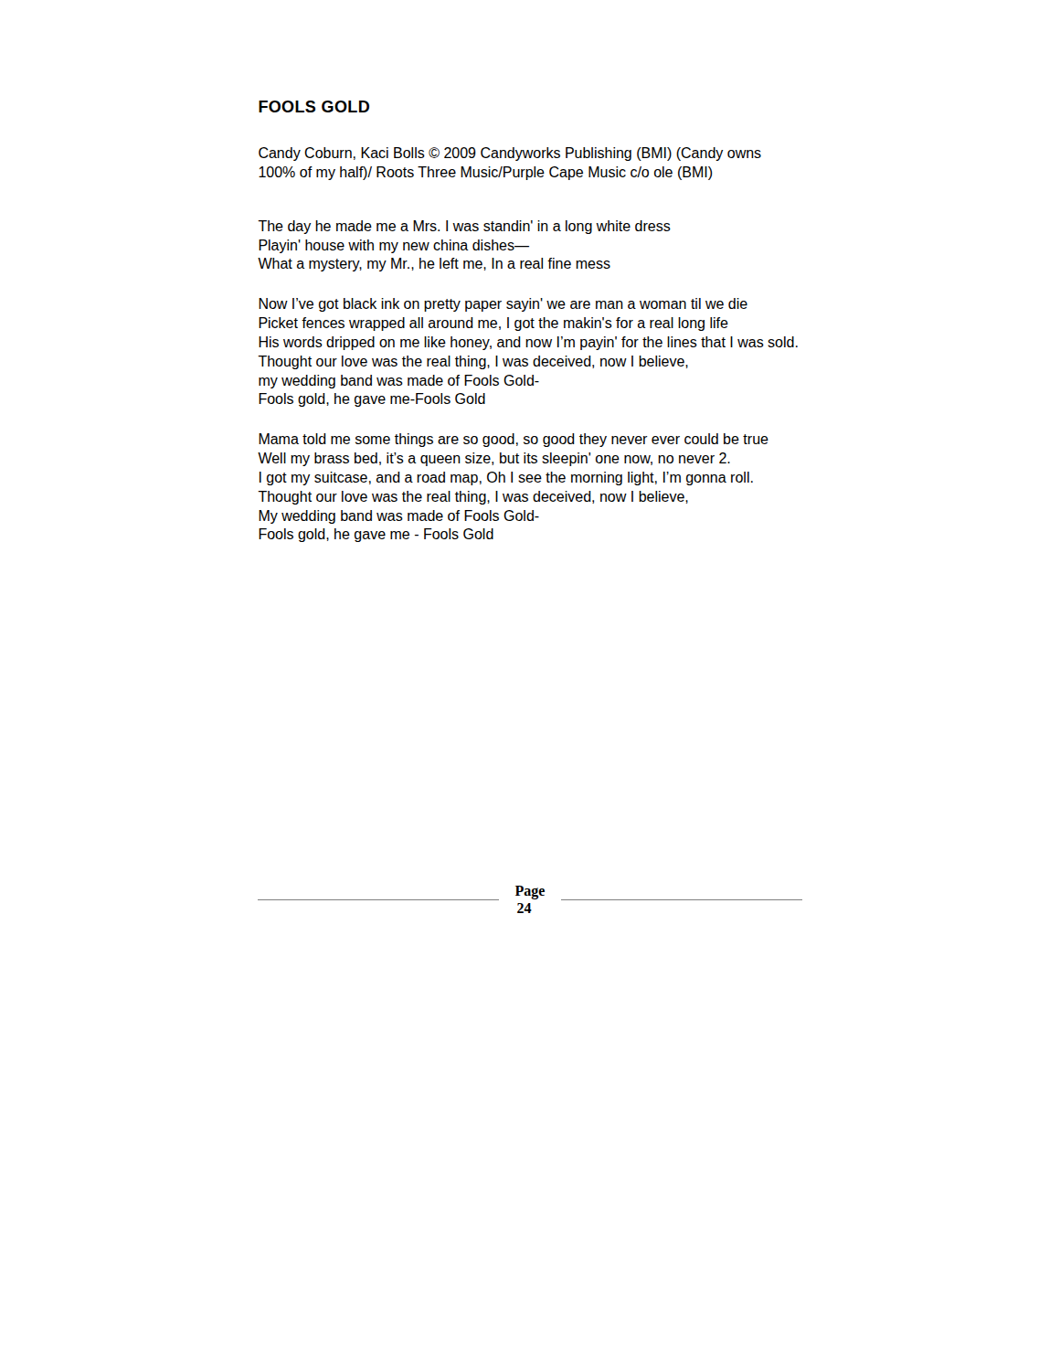FOOLS GOLD
Candy Coburn, Kaci Bolls © 2009 Candyworks Publishing (BMI) (Candy owns 100% of my half)/ Roots Three Music/Purple Cape Music c/o ole (BMI)
The day he made me a Mrs. I was standin' in a long white dress
Playin' house with my new china dishes—
What a mystery, my Mr., he left me, In a real fine mess
Now I’ve got black ink on pretty paper sayin' we are man a woman til we die
Picket fences wrapped all around me, I got the makin's for a real long life
His words dripped on me like honey, and now I’m payin' for the lines that I was sold.
Thought our love was the real thing, I was deceived, now I believe,
my wedding band was made of Fools Gold-
Fools gold, he gave me-Fools Gold
Mama told me some things are so good, so good they never ever could be true
Well my brass bed, it’s a queen size, but its sleepin' one now, no never 2.
I got my suitcase, and a road map, Oh I see the morning light, I’m gonna roll.
Thought our love was the real thing, I was deceived, now I believe,
My wedding band was made of Fools Gold-
Fools gold, he gave me - Fools Gold
Page24